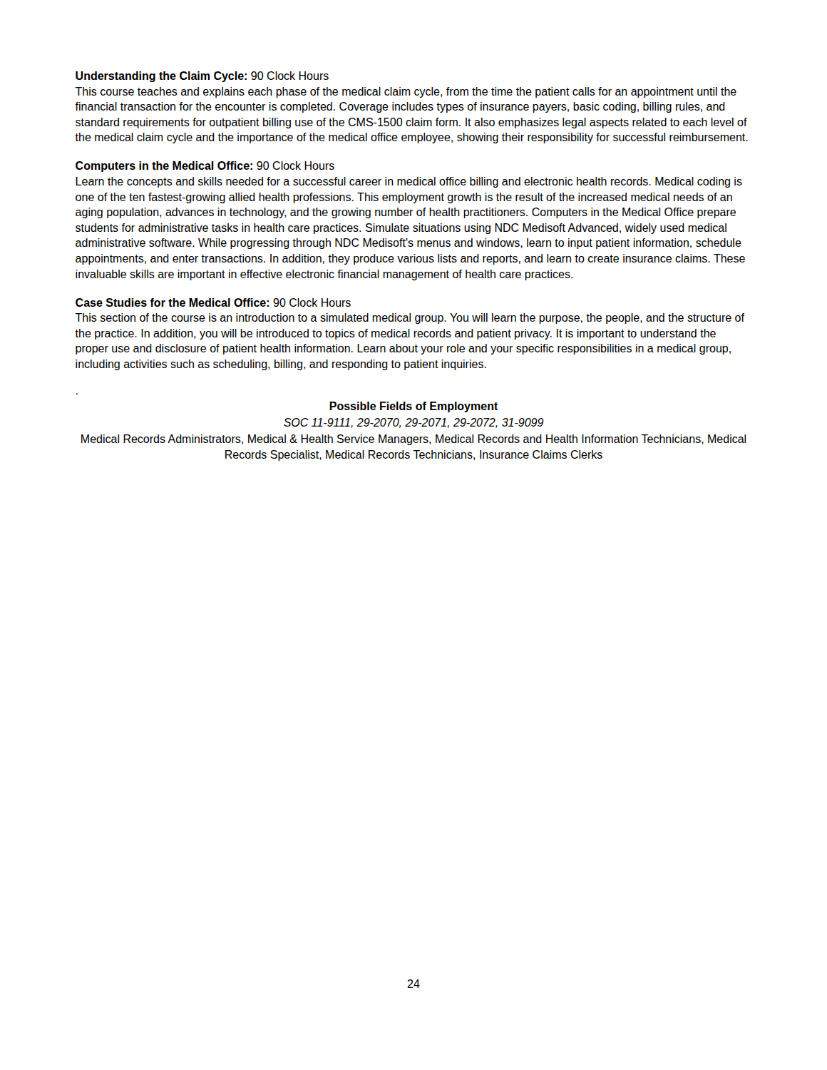Understanding the Claim Cycle: 90 Clock Hours
This course teaches and explains each phase of the medical claim cycle, from the time the patient calls for an appointment until the financial transaction for the encounter is completed. Coverage includes types of insurance payers, basic coding, billing rules, and standard requirements for outpatient billing use of the CMS-1500 claim form. It also emphasizes legal aspects related to each level of the medical claim cycle and the importance of the medical office employee, showing their responsibility for successful reimbursement.
Computers in the Medical Office: 90 Clock Hours
Learn the concepts and skills needed for a successful career in medical office billing and electronic health records. Medical coding is one of the ten fastest-growing allied health professions. This employment growth is the result of the increased medical needs of an aging population, advances in technology, and the growing number of health practitioners. Computers in the Medical Office prepare students for administrative tasks in health care practices. Simulate situations using NDC Medisoft Advanced, widely used medical administrative software. While progressing through NDC Medisoft's menus and windows, learn to input patient information, schedule appointments, and enter transactions. In addition, they produce various lists and reports, and learn to create insurance claims. These invaluable skills are important in effective electronic financial management of health care practices.
Case Studies for the Medical Office: 90 Clock Hours
This section of the course is an introduction to a simulated medical group. You will learn the purpose, the people, and the structure of the practice. In addition, you will be introduced to topics of medical records and patient privacy. It is important to understand the proper use and disclosure of patient health information. Learn about your role and your specific responsibilities in a medical group, including activities such as scheduling, billing, and responding to patient inquiries.
.
Possible Fields of Employment
SOC 11-9111, 29-2070, 29-2071, 29-2072, 31-9099
Medical Records Administrators, Medical & Health Service Managers, Medical Records and Health Information Technicians, Medical Records Specialist, Medical Records Technicians, Insurance Claims Clerks
24